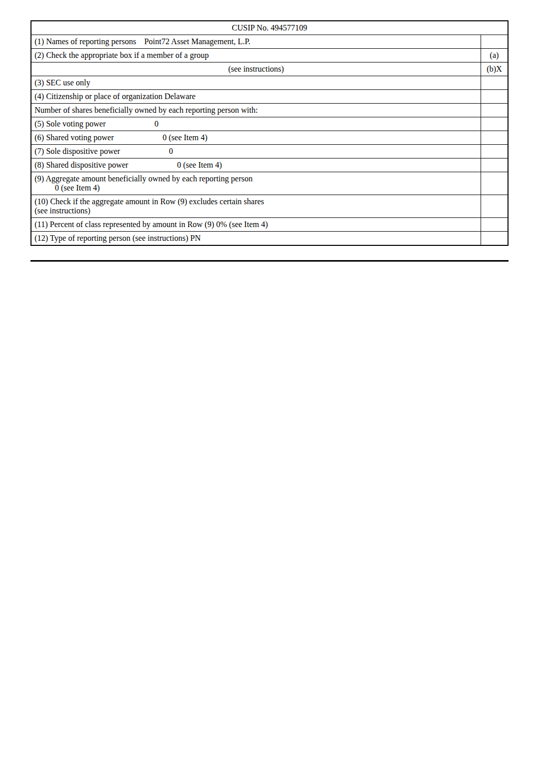| CUSIP No. 494577109 |
| (1) Names of reporting persons Point72 Asset Management, L.P. | |
| (2) Check the appropriate box if a member of a group | (a) |
| (see instructions) | (b)X |
| (3) SEC use only | |
| (4) Citizenship or place of organization Delaware | |
| Number of shares beneficially owned by each reporting person with: | |
| (5) Sole voting power 0 | |
| (6) Shared voting power 0 (see Item 4) | |
| (7) Sole dispositive power 0 | |
| (8) Shared dispositive power 0 (see Item 4) | |
| (9) Aggregate amount beneficially owned by each reporting person 0 (see Item 4) | |
| (10) Check if the aggregate amount in Row (9) excludes certain shares (see instructions) | |
| (11) Percent of class represented by amount in Row (9) 0% (see Item 4) | |
| (12) Type of reporting person (see instructions) PN | |